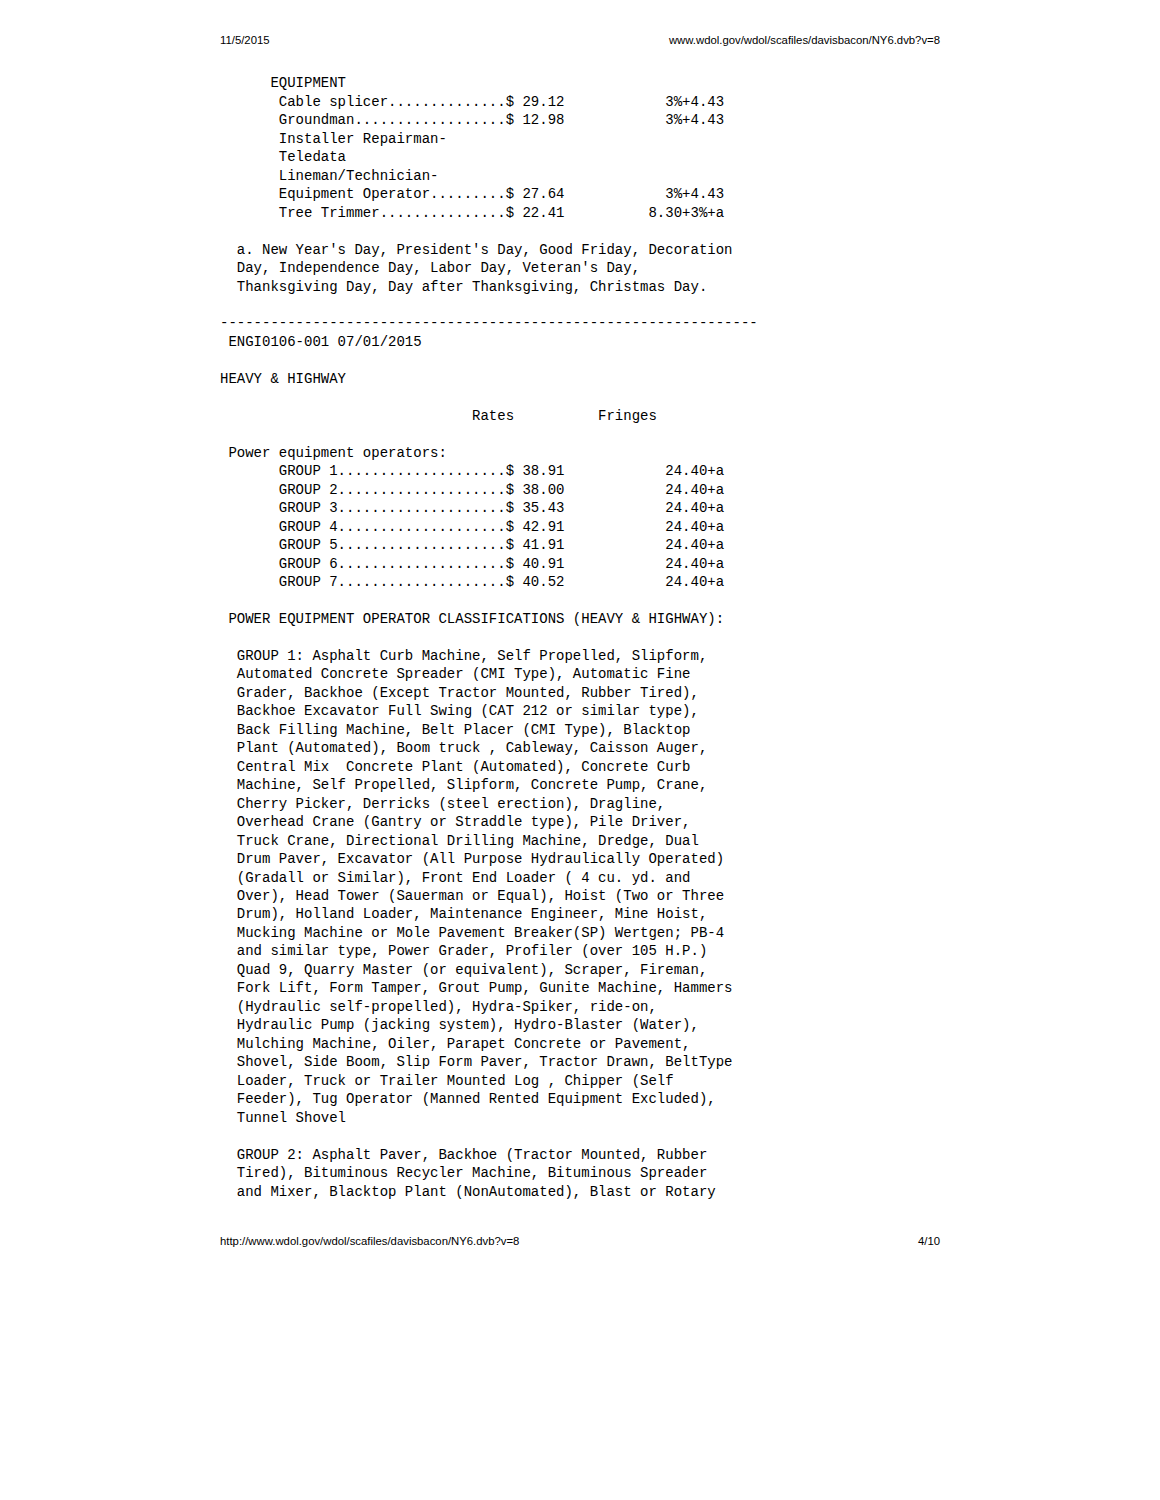11/5/2015 www.wdol.gov/wdol/scafiles/davisbacon/NY6.dvb?v=8
      EQUIPMENT
       Cable splicer..............$ 29.12            3%+4.43
       Groundman..................$ 12.98            3%+4.43
       Installer Repairman-
       Teledata
       Lineman/Technician-
       Equipment Operator.........$ 27.64            3%+4.43
       Tree Trimmer...............$ 22.41          8.30+3%+a

  a. New Year's Day, President's Day, Good Friday, Decoration
  Day, Independence Day, Labor Day, Veteran's Day,
  Thanksgiving Day, Day after Thanksgiving, Christmas Day.

----------------------------------------------------------------
 ENGI0106-001 07/01/2015

HEAVY & HIGHWAY

                              Rates          Fringes

 Power equipment operators:
       GROUP 1....................$ 38.91            24.40+a
       GROUP 2....................$ 38.00            24.40+a
       GROUP 3....................$ 35.43            24.40+a
       GROUP 4....................$ 42.91            24.40+a
       GROUP 5....................$ 41.91            24.40+a
       GROUP 6....................$ 40.91            24.40+a
       GROUP 7....................$ 40.52            24.40+a

 POWER EQUIPMENT OPERATOR CLASSIFICATIONS (HEAVY & HIGHWAY):

  GROUP 1: Asphalt Curb Machine, Self Propelled, Slipform,
  Automated Concrete Spreader (CMI Type), Automatic Fine
  Grader, Backhoe (Except Tractor Mounted, Rubber Tired),
  Backhoe Excavator Full Swing (CAT 212 or similar type),
  Back Filling Machine, Belt Placer (CMI Type), Blacktop
  Plant (Automated), Boom truck , Cableway, Caisson Auger,
  Central Mix  Concrete Plant (Automated), Concrete Curb
  Machine, Self Propelled, Slipform, Concrete Pump, Crane,
  Cherry Picker, Derricks (steel erection), Dragline,
  Overhead Crane (Gantry or Straddle type), Pile Driver,
  Truck Crane, Directional Drilling Machine, Dredge, Dual
  Drum Paver, Excavator (All Purpose Hydraulically Operated)
  (Gradall or Similar), Front End Loader ( 4 cu. yd. and
  Over), Head Tower (Sauerman or Equal), Hoist (Two or Three
  Drum), Holland Loader, Maintenance Engineer, Mine Hoist,
  Mucking Machine or Mole Pavement Breaker(SP) Wertgen; PB-4
  and similar type, Power Grader, Profiler (over 105 H.P.)
  Quad 9, Quarry Master (or equivalent), Scraper, Fireman,
  Fork Lift, Form Tamper, Grout Pump, Gunite Machine, Hammers
  (Hydraulic self-propelled), Hydra-Spiker, ride-on,
  Hydraulic Pump (jacking system), Hydro-Blaster (Water),
  Mulching Machine, Oiler, Parapet Concrete or Pavement,
  Shovel, Side Boom, Slip Form Paver, Tractor Drawn, BeltType
  Loader, Truck or Trailer Mounted Log , Chipper (Self
  Feeder), Tug Operator (Manned Rented Equipment Excluded),
  Tunnel Shovel

  GROUP 2: Asphalt Paver, Backhoe (Tractor Mounted, Rubber
  Tired), Bituminous Recycler Machine, Bituminous Spreader
  and Mixer, Blacktop Plant (NonAutomated), Blast or Rotary
http://www.wdol.gov/wdol/scafiles/davisbacon/NY6.dvb?v=8 4/10